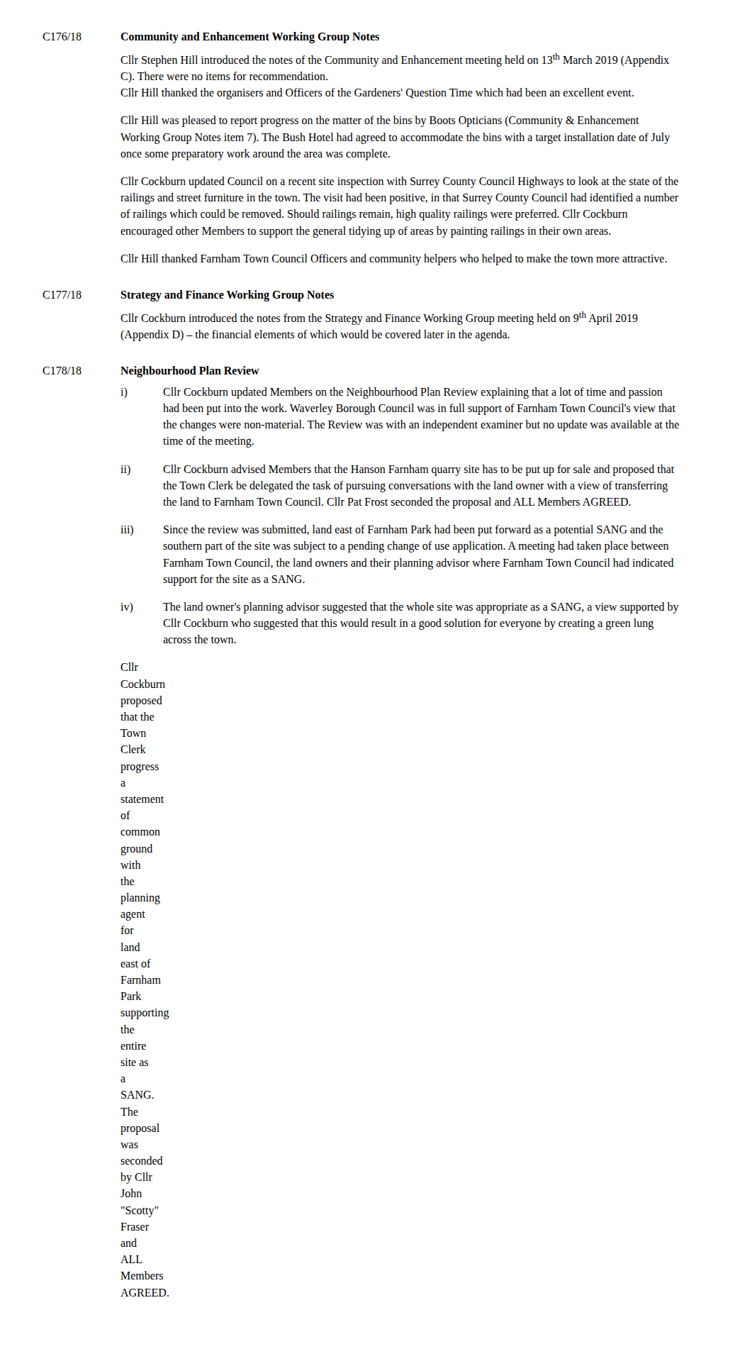C176/18
Community and Enhancement Working Group Notes
Cllr Stephen Hill introduced the notes of the Community and Enhancement meeting held on 13th March 2019 (Appendix C). There were no items for recommendation.
Cllr Hill thanked the organisers and Officers of the Gardeners' Question Time which had been an excellent event.
Cllr Hill was pleased to report progress on the matter of the bins by Boots Opticians (Community & Enhancement Working Group Notes item 7). The Bush Hotel had agreed to accommodate the bins with a target installation date of July once some preparatory work around the area was complete.
Cllr Cockburn updated Council on a recent site inspection with Surrey County Council Highways to look at the state of the railings and street furniture in the town. The visit had been positive, in that Surrey County Council had identified a number of railings which could be removed. Should railings remain, high quality railings were preferred. Cllr Cockburn encouraged other Members to support the general tidying up of areas by painting railings in their own areas.
Cllr Hill thanked Farnham Town Council Officers and community helpers who helped to make the town more attractive.
C177/18
Strategy and Finance Working Group Notes
Cllr Cockburn introduced the notes from the Strategy and Finance Working Group meeting held on 9th April 2019 (Appendix D) – the financial elements of which would be covered later in the agenda.
C178/18
Neighbourhood Plan Review
Cllr Cockburn updated Members on the Neighbourhood Plan Review explaining that a lot of time and passion had been put into the work. Waverley Borough Council was in full support of Farnham Town Council's view that the changes were non-material. The Review was with an independent examiner but no update was available at the time of the meeting.
Cllr Cockburn advised Members that the Hanson Farnham quarry site has to be put up for sale and proposed that the Town Clerk be delegated the task of pursuing conversations with the land owner with a view of transferring the land to Farnham Town Council. Cllr Pat Frost seconded the proposal and ALL Members AGREED.
Since the review was submitted, land east of Farnham Park had been put forward as a potential SANG and the southern part of the site was subject to a pending change of use application. A meeting had taken place between Farnham Town Council, the land owners and their planning advisor where Farnham Town Council had indicated support for the site as a SANG.
The land owner's planning advisor suggested that the whole site was appropriate as a SANG, a view supported by Cllr Cockburn who suggested that this would result in a good solution for everyone by creating a green lung across the town.
Cllr Cockburn proposed that the Town Clerk progress a statement of common ground with the planning agent for land east of Farnham Park supporting the entire site as a SANG. The proposal was seconded by Cllr John "Scotty" Fraser and ALL Members AGREED.